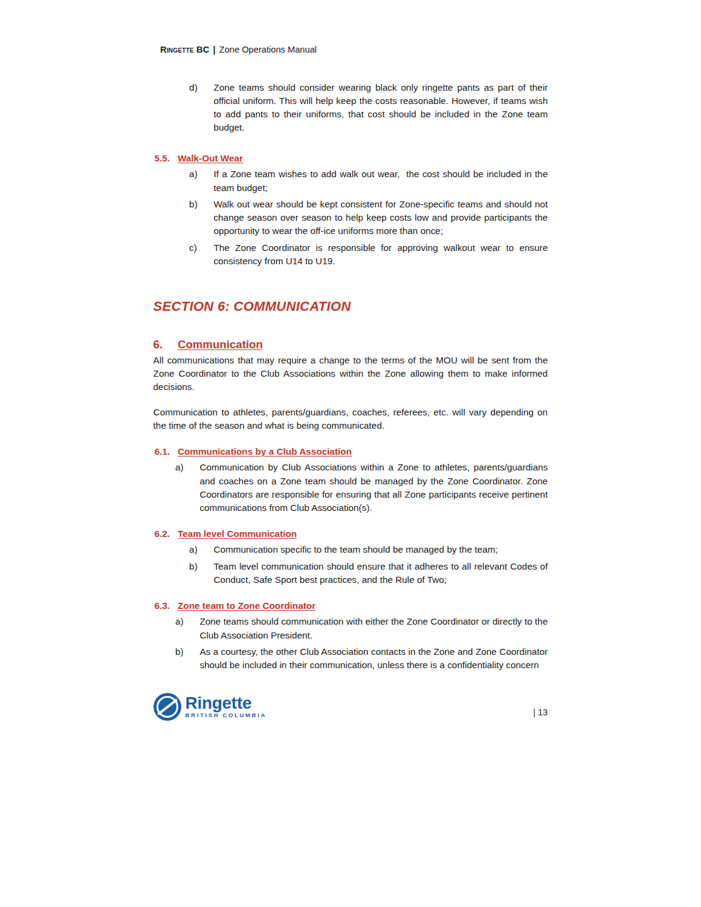Ringette BC | Zone Operations Manual
d) Zone teams should consider wearing black only ringette pants as part of their official uniform. This will help keep the costs reasonable. However, if teams wish to add pants to their uniforms, that cost should be included in the Zone team budget.
5.5. Walk-Out Wear
a) If a Zone team wishes to add walk out wear, the cost should be included in the team budget;
b) Walk out wear should be kept consistent for Zone-specific teams and should not change season over season to help keep costs low and provide participants the opportunity to wear the off-ice uniforms more than once;
c) The Zone Coordinator is responsible for approving walkout wear to ensure consistency from U14 to U19.
SECTION 6: COMMUNICATION
6. Communication
All communications that may require a change to the terms of the MOU will be sent from the Zone Coordinator to the Club Associations within the Zone allowing them to make informed decisions.
Communication to athletes, parents/guardians, coaches, referees, etc. will vary depending on the time of the season and what is being communicated.
6.1. Communications by a Club Association
a) Communication by Club Associations within a Zone to athletes, parents/guardians and coaches on a Zone team should be managed by the Zone Coordinator. Zone Coordinators are responsible for ensuring that all Zone participants receive pertinent communications from Club Association(s).
6.2. Team level Communication
a) Communication specific to the team should be managed by the team;
b) Team level communication should ensure that it adheres to all relevant Codes of Conduct, Safe Sport best practices, and the Rule of Two;
6.3. Zone team to Zone Coordinator
a) Zone teams should communication with either the Zone Coordinator or directly to the Club Association President.
b) As a courtesy, the other Club Association contacts in the Zone and Zone Coordinator should be included in their communication, unless there is a confidentiality concern
Ringette BRITISH COLUMBIA
| 13